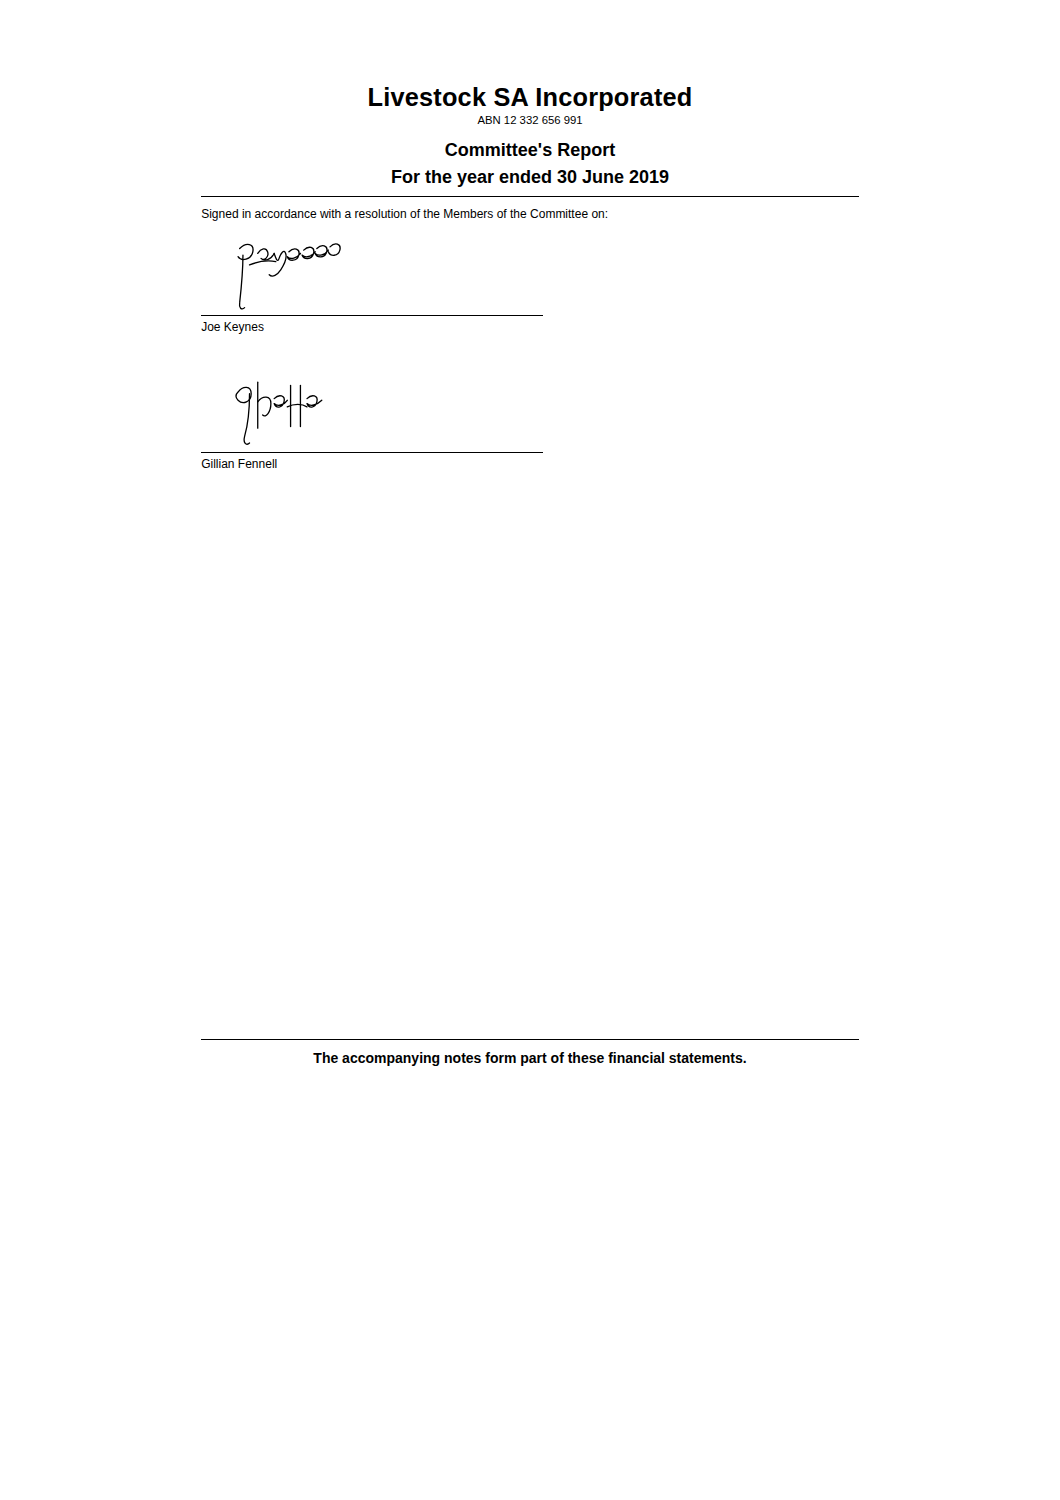Livestock SA Incorporated
ABN 12 332 656 991
Committee's Report
For the year ended 30 June 2019
Signed in accordance with a resolution of the Members of the Committee on:
Joe Keynes
Gillian Fennell
The accompanying notes form part of these financial statements.